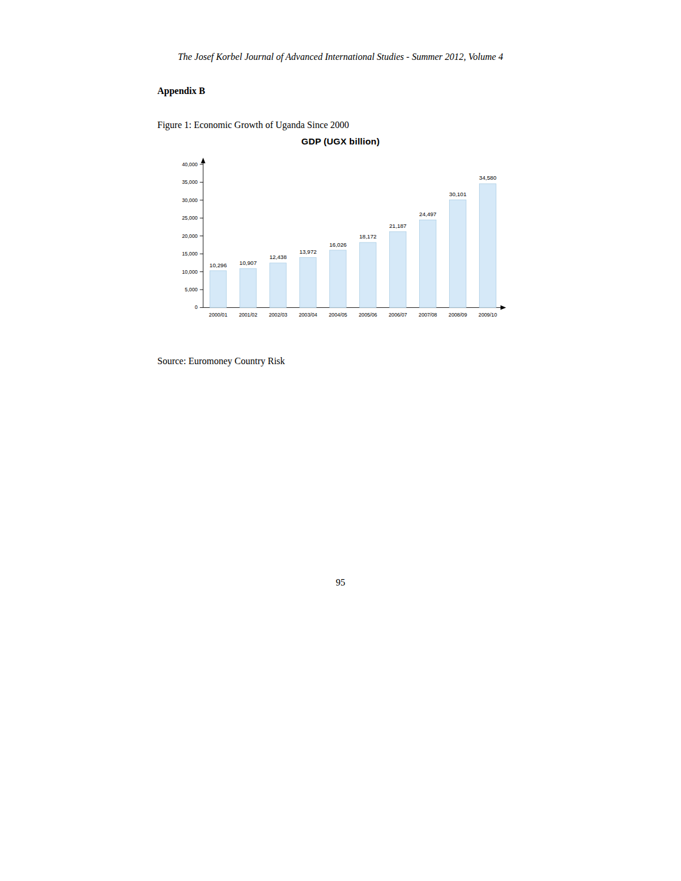The Josef Korbel Journal of Advanced International Studies - Summer 2012, Volume 4
Appendix B
Figure 1: Economic Growth of Uganda Since 2000
GDP (UGX billion)
0 5,000 10,000 15,000 20,000 25,000 30,000 35,000 40,000 10,296 10,907 12,438 13,972 16,026 18,172 21,187 24,497 30,101 34,580 2000/01 2001/02 2002/03 2003/04 2004/05 2005/06 2006/07 2007/08 2008/09 2009/10
Source: Euromoney Country Risk
95